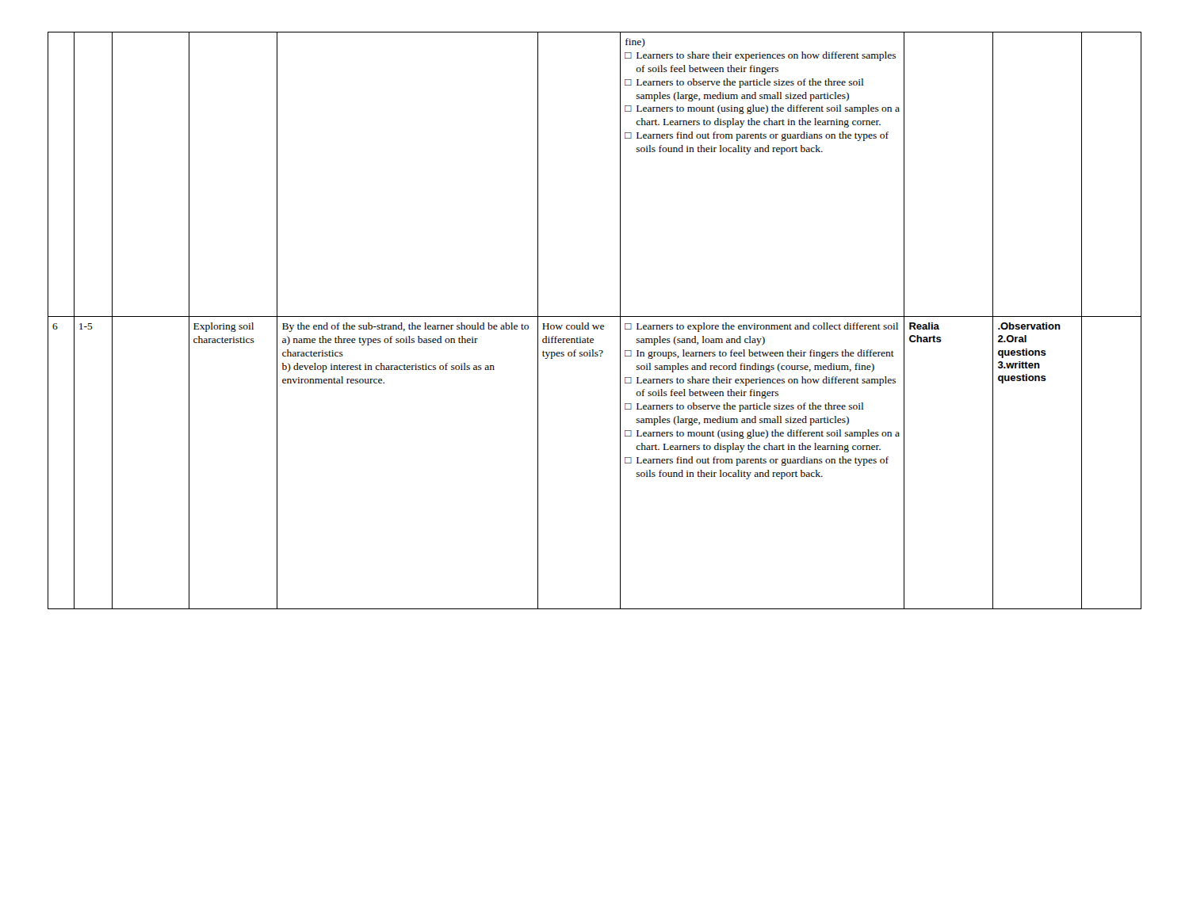| | | | | | | fine) Learners to share their experiences on how different samples of soils feel between their fingers Learners to observe the particle sizes of the three soil samples (large, medium and small sized particles) Learners to mount (using glue) the different soil samples on a chart. Learners to display the chart in the learning corner. Learners find out from parents or guardians on the types of soils found in their locality and report back. | | | |
| 6 | 1-5 | | Exploring soil characteristics | By the end of the sub-strand, the learner should be able to a) name the three types of soils based on their characteristics b) develop interest in characteristics of soils as an environmental resource. | How could we differentiate types of soils? | Learners to explore the environment and collect different soil samples (sand, loam and clay) In groups, learners to feel between their fingers the different soil samples and record findings (course, medium, fine) Learners to share their experiences on how different samples of soils feel between their fingers Learners to observe the particle sizes of the three soil samples (large, medium and small sized particles) Learners to mount (using glue) the different soil samples on a chart. Learners to display the chart in the learning corner. Learners find out from parents or guardians on the types of soils found in their locality and report back. | Realia Charts | .Observation 2.Oral questions 3.written questions | |